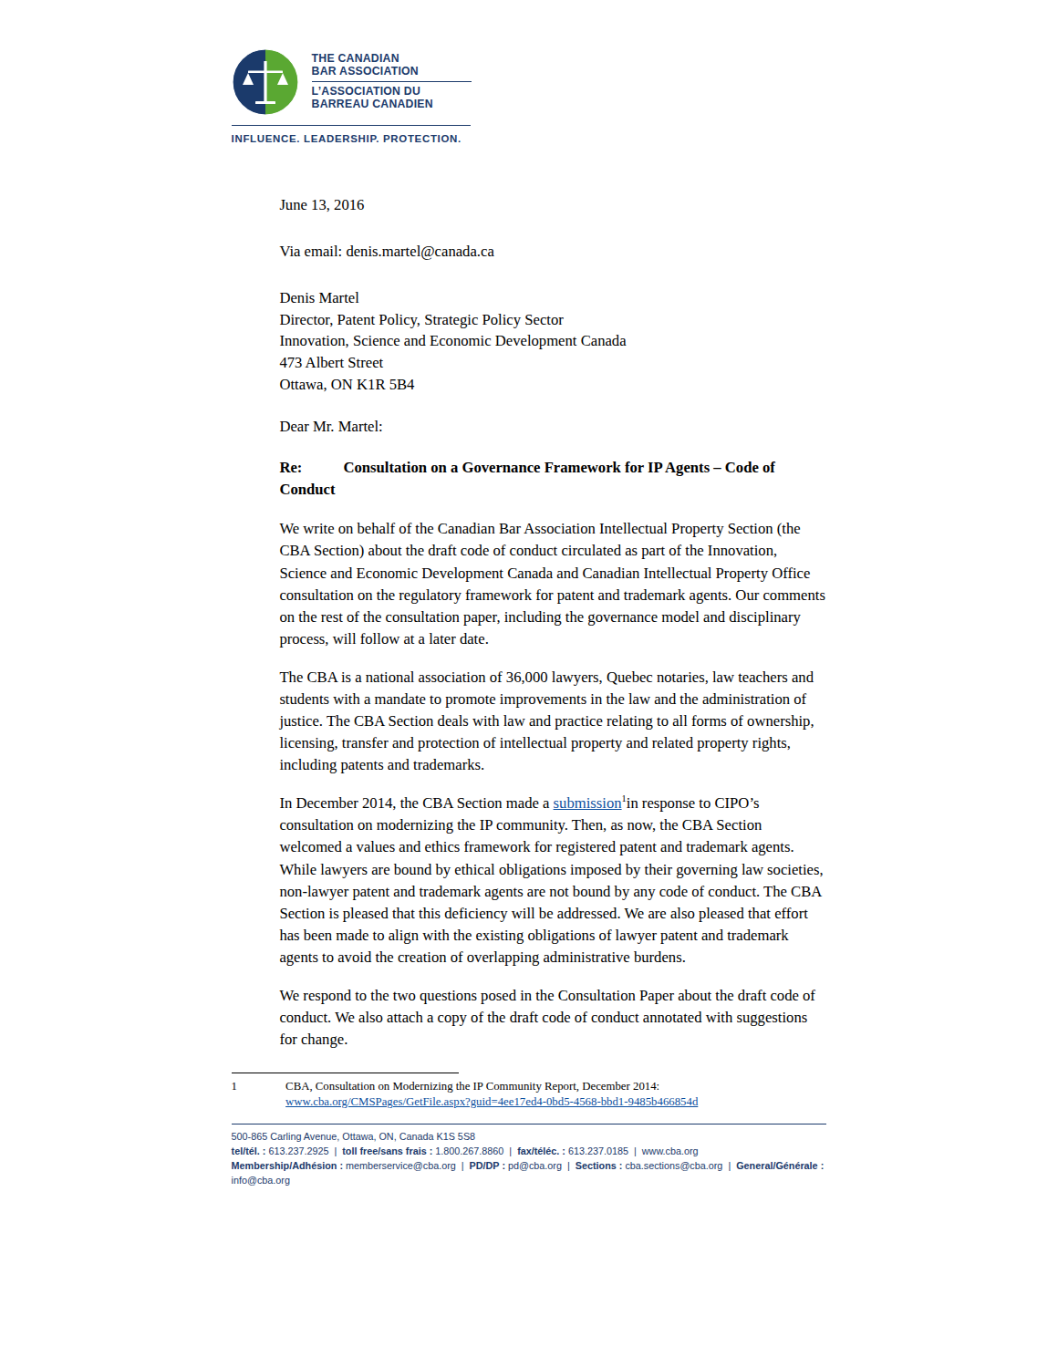The Canadian
Bar Association
L’Association du
Barreau Canadien
Influence. Leadership. Protection.
June 13, 2016
Via email: denis.martel@canada.ca
Denis Martel
Director, Patent Policy, Strategic Policy Sector
Innovation, Science and Economic Development Canada
473 Albert Street
Ottawa, ON K1R 5B4
Dear Mr. Martel:
Re: Consultation on a Governance Framework for IP Agents – Code of Conduct
We write on behalf of the Canadian Bar Association Intellectual Property Section (the CBA Section) about the draft code of conduct circulated as part of the Innovation, Science and Economic Development Canada and Canadian Intellectual Property Office consultation on the regulatory framework for patent and trademark agents. Our comments on the rest of the consultation paper, including the governance model and disciplinary process, will follow at a later date.
The CBA is a national association of 36,000 lawyers, Quebec notaries, law teachers and students with a mandate to promote improvements in the law and the administration of justice. The CBA Section deals with law and practice relating to all forms of ownership, licensing, transfer and protection of intellectual property and related property rights, including patents and trademarks.
In December 2014, the CBA Section made a submission1in response to CIPO’s consultation on modernizing the IP community. Then, as now, the CBA Section welcomed a values and ethics framework for registered patent and trademark agents. While lawyers are bound by ethical obligations imposed by their governing law societies, non-lawyer patent and trademark agents are not bound by any code of conduct. The CBA Section is pleased that this deficiency will be addressed. We are also pleased that effort has been made to align with the existing obligations of lawyer patent and trademark agents to avoid the creation of overlapping administrative burdens.
We respond to the two questions posed in the Consultation Paper about the draft code of conduct. We also attach a copy of the draft code of conduct annotated with suggestions for change.
1
CBA, Consultation on Modernizing the IP Community Report, December 2014: www.cba.org/CMSPages/GetFile.aspx?guid=4ee17ed4-0bd5-4568-bbd1-9485b466854d
500-865 Carling Avenue, Ottawa, ON, Canada K1S 5S8
tel/tél. : 613.237.2925 | toll free/sans frais : 1.800.267.8860 | fax/téléc. : 613.237.0185 | www.cba.org
Membership/Adhésion : memberservice@cba.org | PD/DP : pd@cba.org | Sections : cba.sections@cba.org | General/Générale : info@cba.org